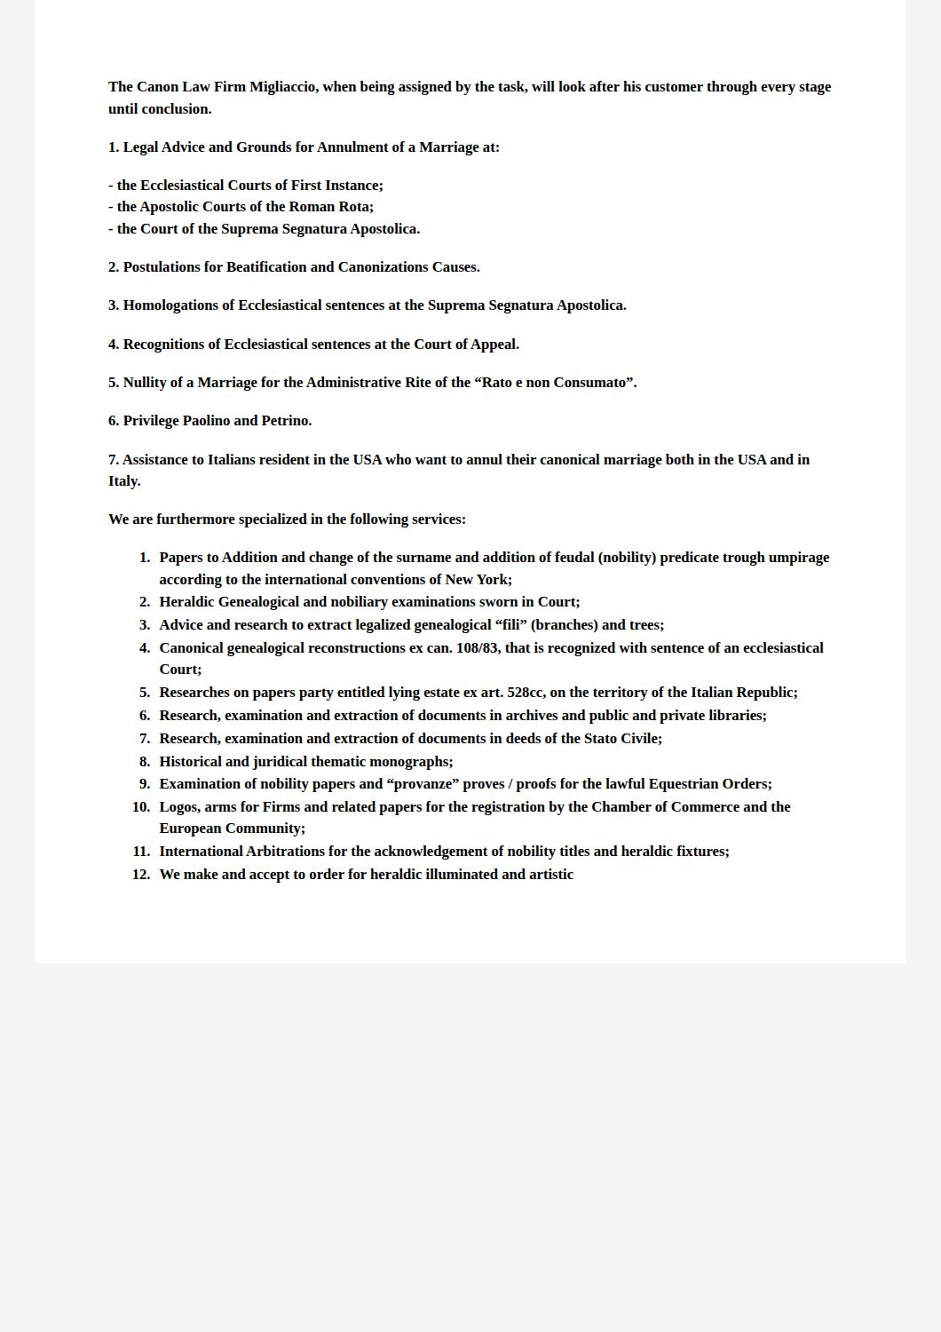The Canon Law Firm Migliaccio, when being assigned by the task, will look after his customer through every stage until conclusion.
1. Legal Advice and Grounds for Annulment of a Marriage at:
- the Ecclesiastical Courts of First Instance;
- the Apostolic Courts of the Roman Rota;
- the Court of the Suprema Segnatura Apostolica.
2. Postulations for Beatification and Canonizations Causes.
3. Homologations of Ecclesiastical sentences at the Suprema Segnatura Apostolica.
4. Recognitions of Ecclesiastical sentences at the Court of Appeal.
5. Nullity of a Marriage for the Administrative Rite of the “Rato e non Consumato”.
6. Privilege Paolino and Petrino.
7. Assistance to Italians resident in the USA who want to annul their canonical marriage both in the USA and in Italy.
We are furthermore specialized in the following services:
Papers to Addition and change of the surname and addition of feudal (nobility) predicate trough umpirage according to the international conventions of New York;
Heraldic Genealogical and nobiliary examinations sworn in Court;
Advice and research to extract legalized genealogical “fili” (branches) and trees;
Canonical genealogical reconstructions ex can. 108/83, that is recognized with sentence of an ecclesiastical Court;
Researches on papers party entitled lying estate ex art. 528cc, on the territory of the Italian Republic;
Research, examination and extraction of documents in archives and public and private libraries;
Research, examination and extraction of documents in deeds of the Stato Civile;
Historical and juridical thematic monographs;
Examination of nobility papers and “provanze” proves / proofs for the lawful Equestrian Orders;
Logos, arms for Firms and related papers for the registration by the Chamber of Commerce and the European Community;
International Arbitrations for the acknowledgement of nobility titles and heraldic fixtures;
We make and accept to order for heraldic illuminated and artistic